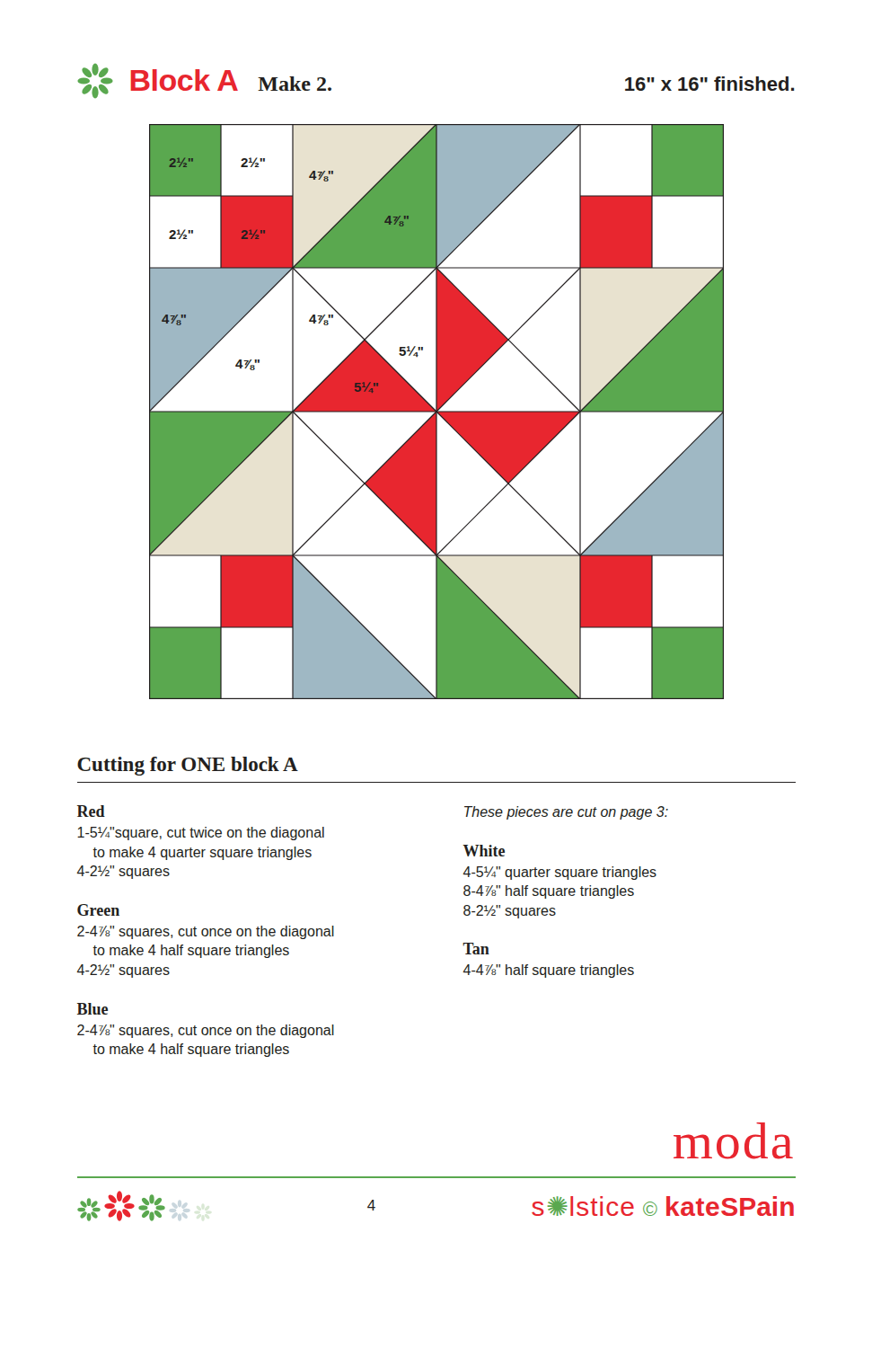Block A
Make 2. 16" x 16" finished.
2½" 2½" 2½" 2½" 4⅞" 4⅞" 4⅞" 4⅞" 4⅞" 5¼" 5¼"
Cutting for ONE block A
Red
1-5¼"square, cut twice on the diagonal to make 4 quarter square triangles 4-2½" squares
Green
2-4⅞" squares, cut once on the diagonal to make 4 half square triangles 4-2½" squares
Blue
2-4⅞" squares, cut once on the diagonal to make 4 half square triangles
These pieces are cut on page 3:
White
4-5¼" quarter square triangles
8-4⅞" half square triangles
8-2½" squares
Tan
4-4⅞" half square triangles
moda
4
s✺lstice © kateSPain